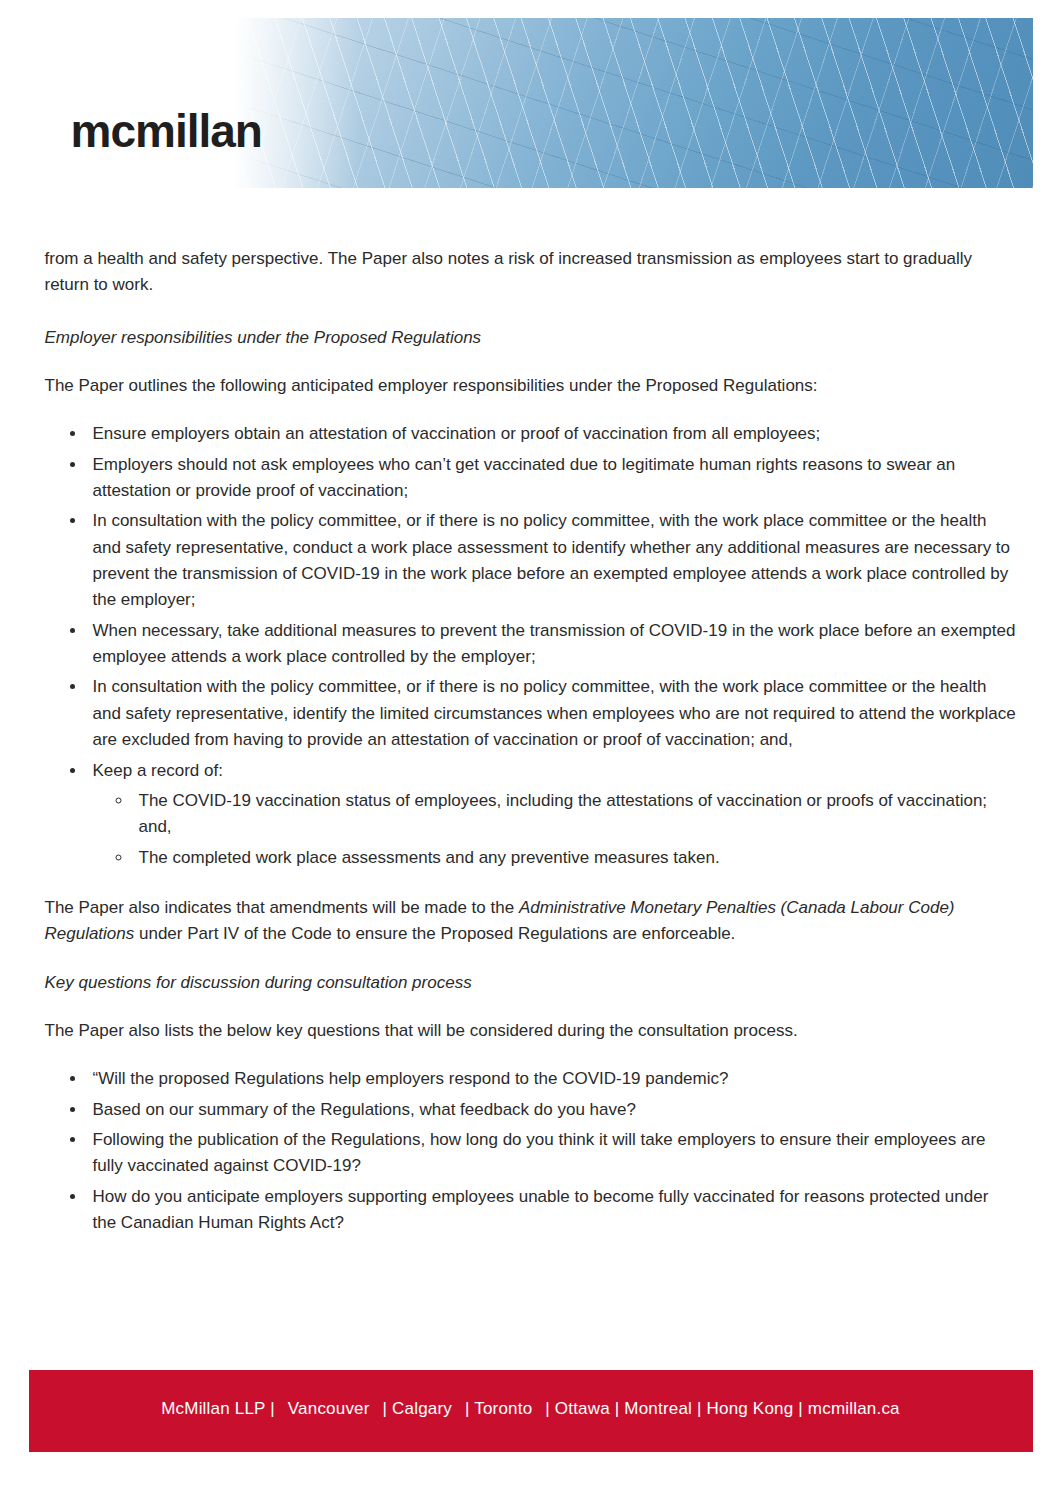mcmillan
from a health and safety perspective. The Paper also notes a risk of increased transmission as employees start to gradually return to work.
Employer responsibilities under the Proposed Regulations
The Paper outlines the following anticipated employer responsibilities under the Proposed Regulations:
Ensure employers obtain an attestation of vaccination or proof of vaccination from all employees;
Employers should not ask employees who can’t get vaccinated due to legitimate human rights reasons to swear an attestation or provide proof of vaccination;
In consultation with the policy committee, or if there is no policy committee, with the work place committee or the health and safety representative, conduct a work place assessment to identify whether any additional measures are necessary to prevent the transmission of COVID-19 in the work place before an exempted employee attends a work place controlled by the employer;
When necessary, take additional measures to prevent the transmission of COVID-19 in the work place before an exempted employee attends a work place controlled by the employer;
In consultation with the policy committee, or if there is no policy committee, with the work place committee or the health and safety representative, identify the limited circumstances when employees who are not required to attend the workplace are excluded from having to provide an attestation of vaccination or proof of vaccination; and,
Keep a record of:
The COVID-19 vaccination status of employees, including the attestations of vaccination or proofs of vaccination; and,
The completed work place assessments and any preventive measures taken.
The Paper also indicates that amendments will be made to the Administrative Monetary Penalties (Canada Labour Code) Regulations under Part IV of the Code to ensure the Proposed Regulations are enforceable.
Key questions for discussion during consultation process
The Paper also lists the below key questions that will be considered during the consultation process.
“Will the proposed Regulations help employers respond to the COVID-19 pandemic?
Based on our summary of the Regulations, what feedback do you have?
Following the publication of the Regulations, how long do you think it will take employers to ensure their employees are fully vaccinated against COVID-19?
How do you anticipate employers supporting employees unable to become fully vaccinated for reasons protected under the Canadian Human Rights Act?
McMillan LLP | Vancouver | Calgary | Toronto | Ottawa | Montreal | Hong Kong | mcmillan.ca